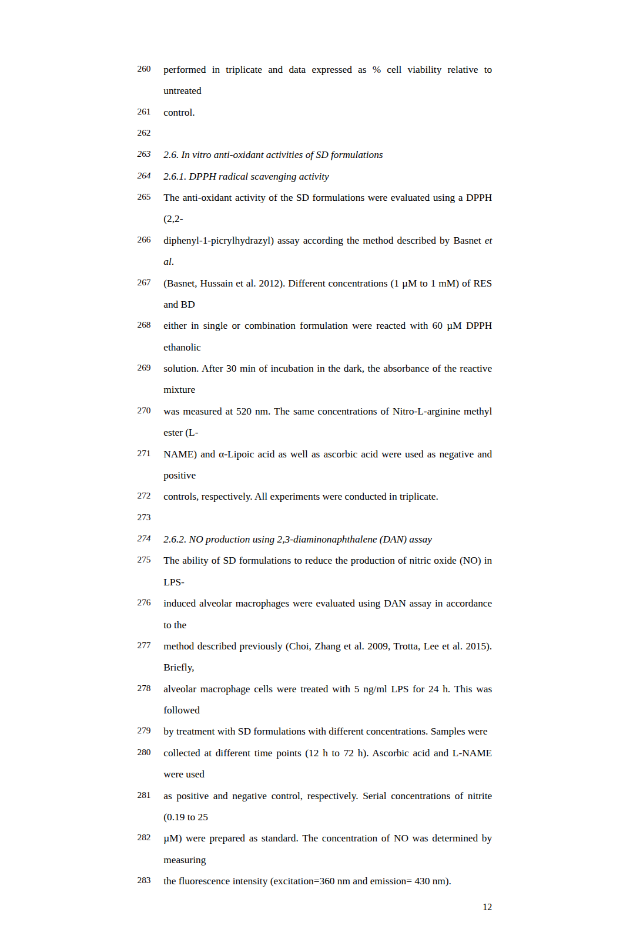performed in triplicate and data expressed as % cell viability relative to untreated
control.
2.6. In vitro anti-oxidant activities of SD formulations
2.6.1. DPPH radical scavenging activity
The anti-oxidant activity of the SD formulations were evaluated using a DPPH (2,2-
diphenyl-1-picrylhydrazyl) assay according the method described by Basnet et al.
(Basnet, Hussain et al. 2012). Different concentrations (1 µM to 1 mM) of RES and BD
either in single or combination formulation were reacted with 60 µM DPPH ethanolic
solution. After 30 min of incubation in the dark, the absorbance of the reactive mixture
was measured at 520 nm. The same concentrations of Nitro-L-arginine methyl ester (L-
NAME) and α-Lipoic acid as well as ascorbic acid were used as negative and positive
controls, respectively. All experiments were conducted in triplicate.
2.6.2. NO production using 2,3-diaminonaphthalene (DAN) assay
The ability of SD formulations to reduce the production of nitric oxide (NO) in LPS-
induced alveolar macrophages were evaluated using DAN assay in accordance to the
method described previously (Choi, Zhang et al. 2009, Trotta, Lee et al. 2015). Briefly,
alveolar macrophage cells were treated with 5 ng/ml LPS for 24 h. This was followed
by treatment with SD formulations with different concentrations. Samples were
collected at different time points (12 h to 72 h). Ascorbic acid and L-NAME were used
as positive and negative control, respectively. Serial concentrations of nitrite (0.19 to 25
µM) were prepared as standard. The concentration of NO was determined by measuring
the fluorescence intensity (excitation=360 nm and emission= 430 nm).
12